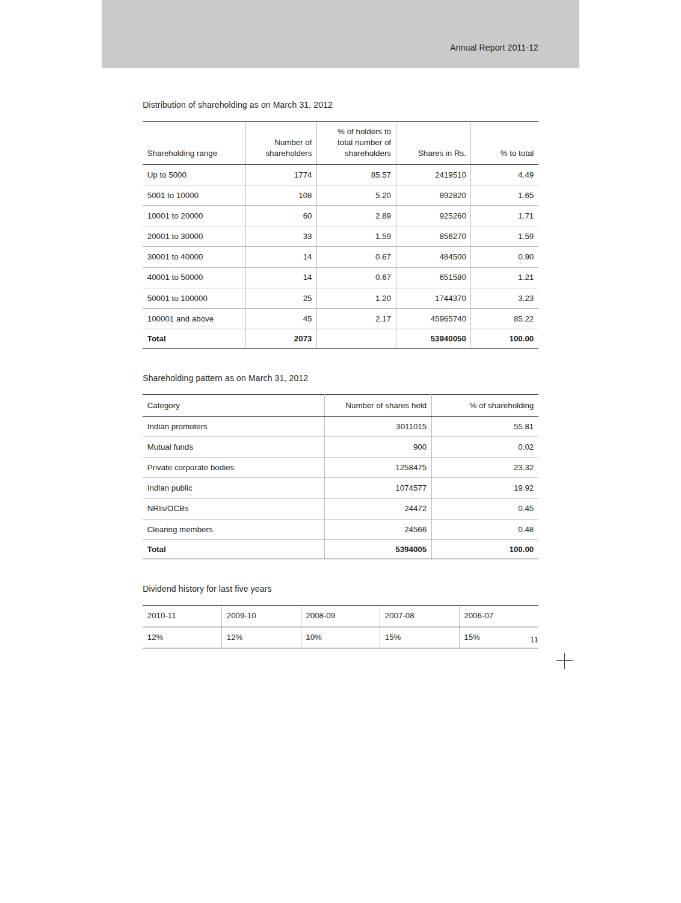Annual Report 2011-12
Distribution of shareholding as on March 31, 2012
| Shareholding range | Number of shareholders | % of holders to total number of shareholders | Shares in Rs. | % to total |
| --- | --- | --- | --- | --- |
| Up to 5000 | 1774 | 85.57 | 2419510 | 4.49 |
| 5001 to 10000 | 108 | 5.20 | 892820 | 1.65 |
| 10001 to 20000 | 60 | 2.89 | 925260 | 1.71 |
| 20001 to 30000 | 33 | 1.59 | 856270 | 1.59 |
| 30001 to 40000 | 14 | 0.67 | 484500 | 0.90 |
| 40001 to 50000 | 14 | 0.67 | 651580 | 1.21 |
| 50001 to 100000 | 25 | 1.20 | 1744370 | 3.23 |
| 100001 and above | 45 | 2.17 | 45965740 | 85.22 |
| Total | 2073 | | 53940050 | 100.00 |
Shareholding pattern as on March 31, 2012
| Category | Number of shares held | % of shareholding |
| --- | --- | --- |
| Indian promoters | 3011015 | 55.81 |
| Mutual funds | 900 | 0.02 |
| Private corporate bodies | 1258475 | 23.32 |
| Indian public | 1074577 | 19.92 |
| NRIs/OCBs | 24472 | 0.45 |
| Clearing members | 24566 | 0.48 |
| Total | 5394005 | 100.00 |
Dividend history for last five years
| 2010-11 | 2009-10 | 2008-09 | 2007-08 | 2006-07 |
| --- | --- | --- | --- | --- |
| 12% | 12% | 10% | 15% | 15% |
11